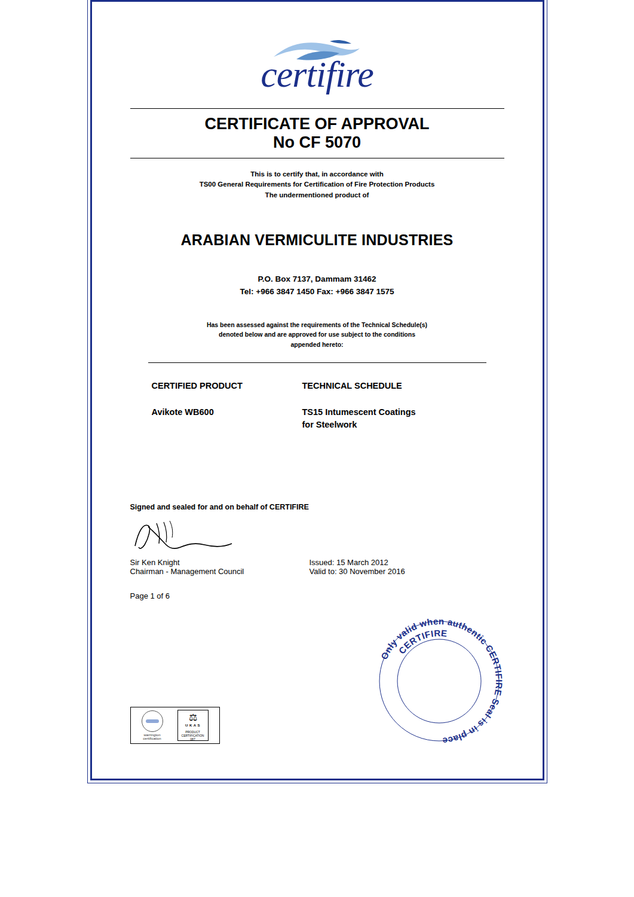certifire
CERTIFICATE OF APPROVAL
No CF 5070
This is to certify that, in accordance with
TS00 General Requirements for Certification of Fire Protection Products
The undermentioned product of
ARABIAN VERMICULITE INDUSTRIES
P.O. Box 7137, Dammam 31462
Tel: +966 3847 1450 Fax: +966 3847 1575
Has been assessed against the requirements of the Technical Schedule(s)
denoted below and are approved for use subject to the conditions
appended hereto:
| CERTIFIED PRODUCT | TECHNICAL SCHEDULE |
| --- | --- |
| Avikote WB600 | TS15 Intumescent Coatings for Steelwork |
Signed and sealed for and on behalf of CERTIFIRE
| Sir Ken Knight | Issued: 15 March 2012 |
| Chairman - Management Council | Valid to: 30 November 2016 |
Page 1 of 6
warrington
certification
⚖
U K A S
PRODUCT
CERTIFICATION
087
Only valid when authentic CERTIFIRE Seal is in place CERTIFIRE